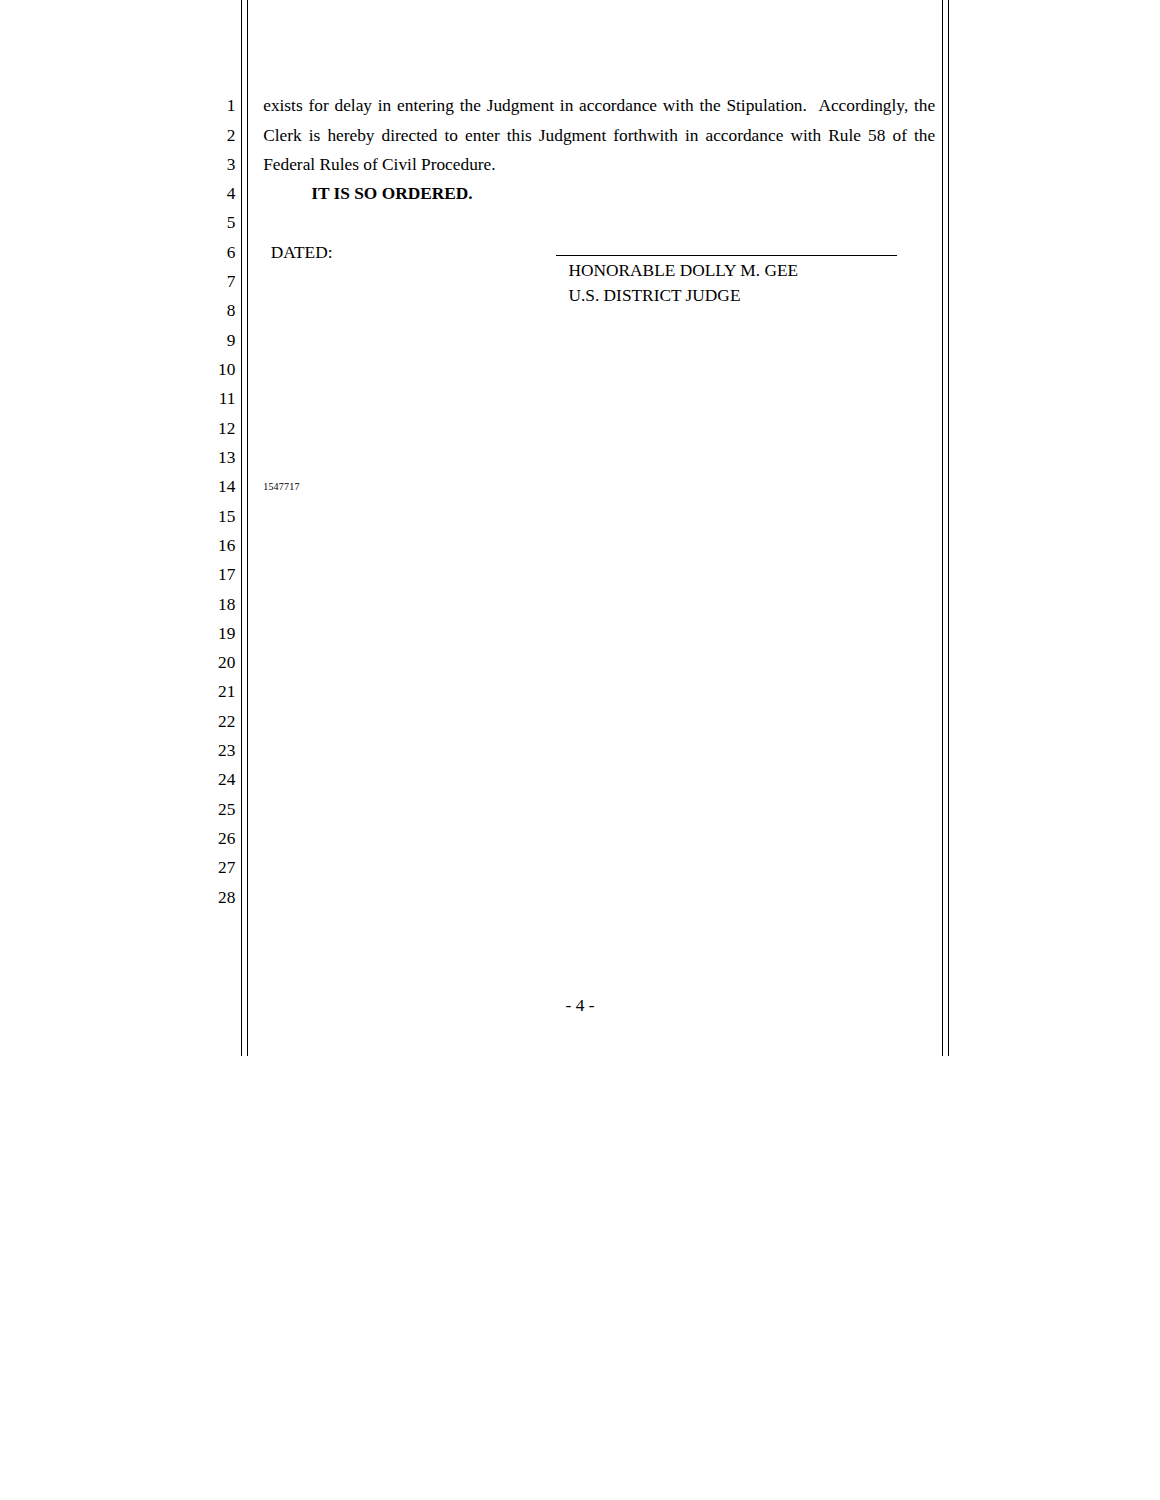1
2
3
4
5
6
7
8
9
10
11
12
13
14
15
16
17
18
19
20
21
22
23
24
25
26
27
28
exists for delay in entering the Judgment in accordance with the Stipulation. Accordingly, the Clerk is hereby directed to enter this Judgment forthwith in accordance with Rule 58 of the Federal Rules of Civil Procedure.
IT IS SO ORDERED.
DATED:
HONORABLE DOLLY M. GEE
U.S. DISTRICT JUDGE
1547717
- 4 -